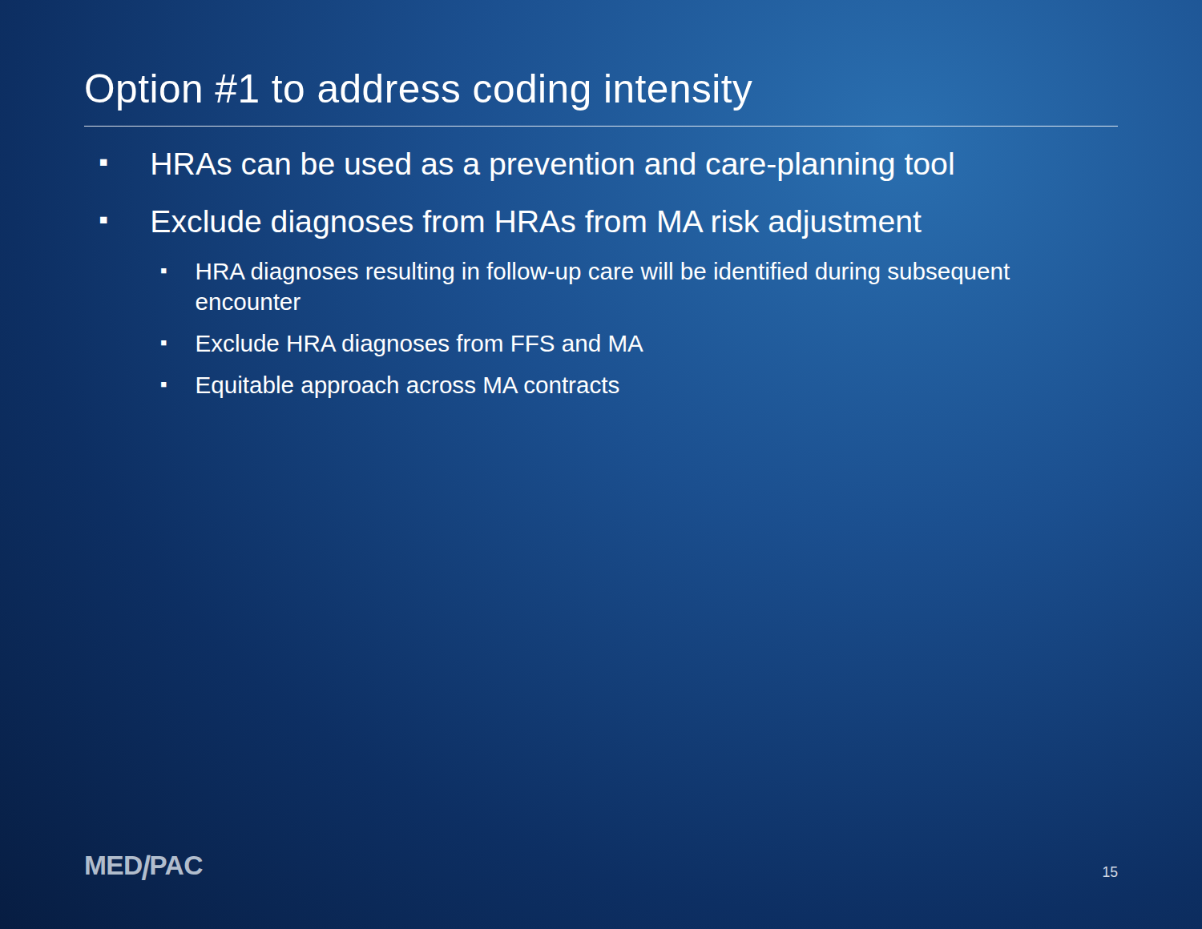Option #1 to address coding intensity
HRAs can be used as a prevention and care-planning tool
Exclude diagnoses from HRAs from MA risk adjustment
HRA diagnoses resulting in follow-up care will be identified during subsequent encounter
Exclude HRA diagnoses from FFS and MA
Equitable approach across MA contracts
MED|PAC
15